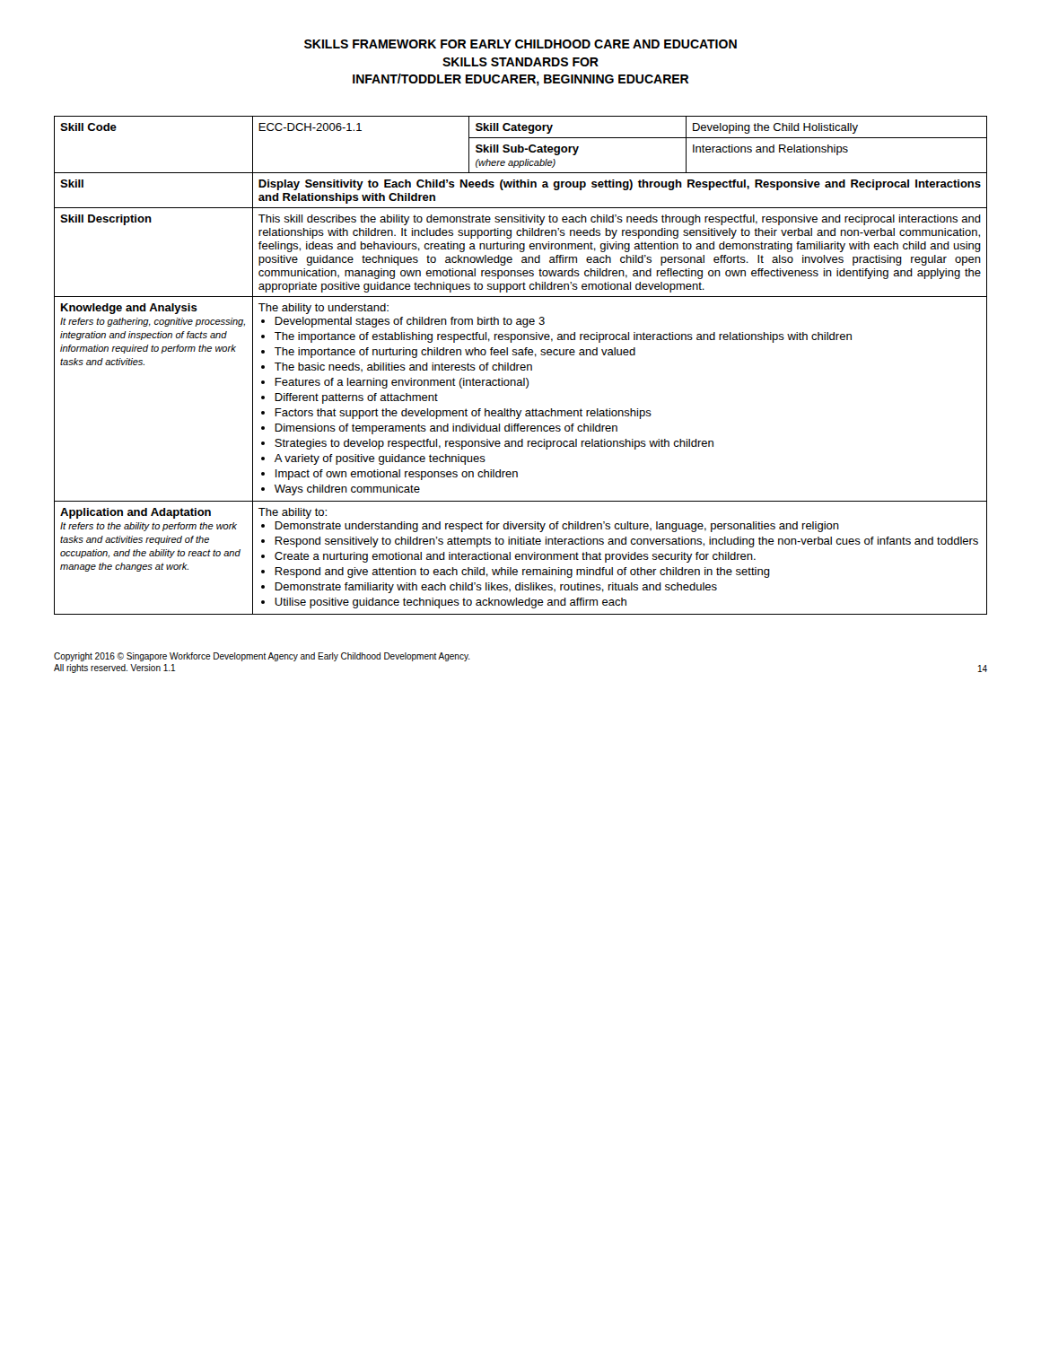SKILLS FRAMEWORK FOR EARLY CHILDHOOD CARE AND EDUCATION
SKILLS STANDARDS FOR
INFANT/TODDLER EDUCARER, BEGINNING EDUCARER
| Skill Code | ECC-DCH-2006-1.1 | Skill Category | Developing the Child Holistically |
| Skill Sub-Category (where applicable) | Interactions and Relationships |
| Skill | Display Sensitivity to Each Child’s Needs (within a group setting) through Respectful, Responsive and Reciprocal Interactions and Relationships with Children |
| Skill Description | This skill describes the ability to demonstrate sensitivity to each child’s needs through respectful, responsive and reciprocal interactions and relationships with children. It includes supporting children’s needs by responding sensitively to their verbal and non-verbal communication, feelings, ideas and behaviours, creating a nurturing environment, giving attention to and demonstrating familiarity with each child and using positive guidance techniques to acknowledge and affirm each child’s personal efforts. It also involves practising regular open communication, managing own emotional responses towards children, and reflecting on own effectiveness in identifying and applying the appropriate positive guidance techniques to support children’s emotional development. |
| Knowledge and Analysis It refers to gathering, cognitive processing, integration and inspection of facts and information required to perform the work tasks and activities. | The ability to understand: Developmental stages of children from birth to age 3 The importance of establishing respectful, responsive, and reciprocal interactions and relationships with children The importance of nurturing children who feel safe, secure and valued The basic needs, abilities and interests of children Features of a learning environment (interactional) Different patterns of attachment Factors that support the development of healthy attachment relationships Dimensions of temperaments and individual differences of children Strategies to develop respectful, responsive and reciprocal relationships with children A variety of positive guidance techniques Impact of own emotional responses on children Ways children communicate |
| Application and Adaptation It refers to the ability to perform the work tasks and activities required of the occupation, and the ability to react to and manage the changes at work. | The ability to: Demonstrate understanding and respect for diversity of children’s culture, language, personalities and religion Respond sensitively to children’s attempts to initiate interactions and conversations, including the non-verbal cues of infants and toddlers Create a nurturing emotional and interactional environment that provides security for children. Respond and give attention to each child, while remaining mindful of other children in the setting Demonstrate familiarity with each child’s likes, dislikes, routines, rituals and schedules Utilise positive guidance techniques to acknowledge and affirm each |
Copyright 2016 © Singapore Workforce Development Agency and Early Childhood Development Agency.
All rights reserved. Version 1.1
14